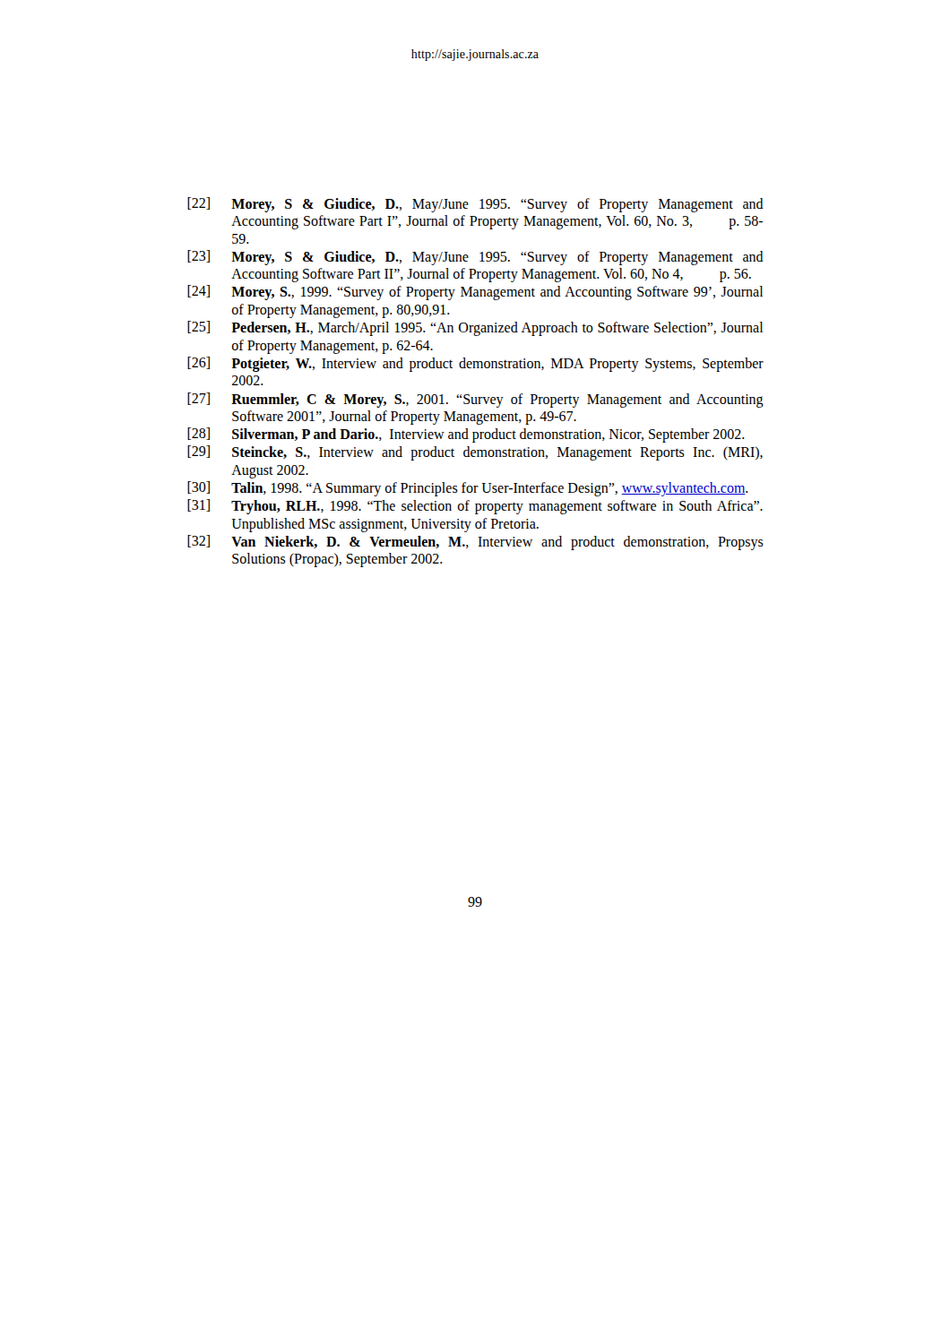http://sajie.journals.ac.za
| [22] | Morey, S & Giudice, D. , May/June 1995. “Survey of Property Management and Accounting Software Part I”, Journal of Property Management, Vol. 60, No. 3, p. 58-59. |
| [23] | Morey, S & Giudice, D. , May/June 1995. “Survey of Property Management and Accounting Software Part II”, Journal of Property Management. Vol. 60, No 4, p. 56. |
| [24] | Morey, S. , 1999. “Survey of Property Management and Accounting Software 99’, Journal of Property Management, p. 80,90,91. |
| [25] | Pedersen, H. , March/April 1995. “An Organized Approach to Software Selection”, Journal of Property Management, p. 62-64. |
| [26] | Potgieter, W. , Interview and product demonstration, MDA Property Systems, September 2002. |
| [27] | Ruemmler, C & Morey, S. , 2001. “Survey of Property Management and Accounting Software 2001”, Journal of Property Management, p. 49-67. |
| [28] | Silverman, P and Dario. , Interview and product demonstration, Nicor, September 2002. |
| [29] | Steincke, S. , Interview and product demonstration, Management Reports Inc. (MRI), August 2002. |
| [30] | Talin , 1998. “A Summary of Principles for User-Interface Design”, www.sylvantech.com . |
| [31] | Tryhou, RLH. , 1998. “The selection of property management software in South Africa”. Unpublished MSc assignment, University of Pretoria. |
| [32] | Van Niekerk, D. & Vermeulen, M. , Interview and product demonstration, Propsys Solutions (Propac), September 2002. |
99